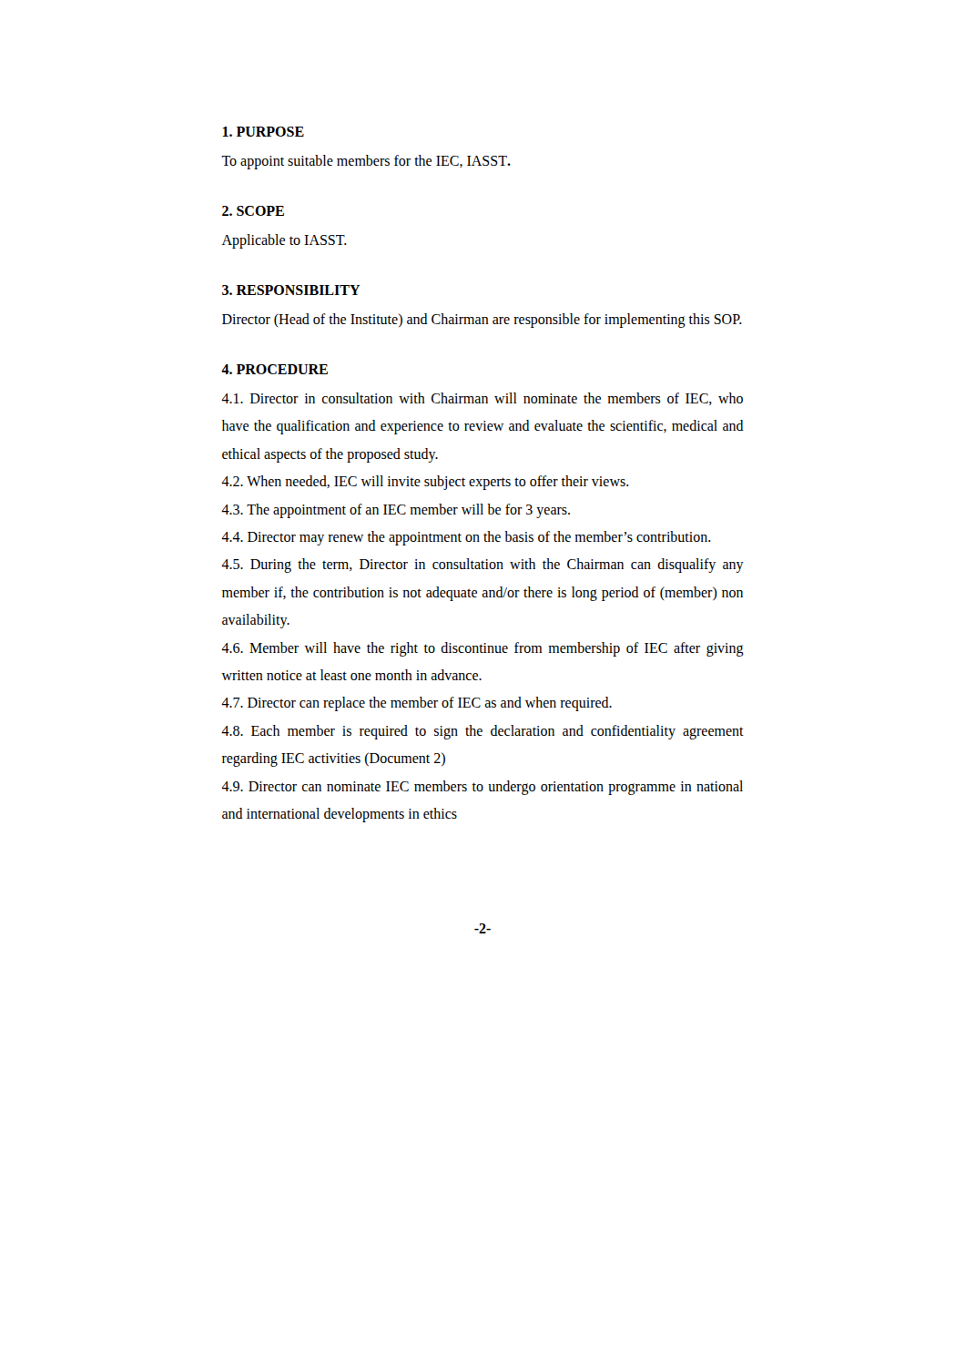1. PURPOSE
To appoint suitable members for the IEC, IASST.
2. SCOPE
Applicable to IASST.
3. RESPONSIBILITY
Director (Head of the Institute) and Chairman are responsible for implementing this SOP.
4. PROCEDURE
4.1. Director in consultation with Chairman will nominate the members of IEC, who have the qualification and experience to review and evaluate the scientific, medical and ethical aspects of the proposed study.
4.2. When needed, IEC will invite subject experts to offer their views.
4.3. The appointment of an IEC member will be for 3 years.
4.4. Director may renew the appointment on the basis of the member’s contribution.
4.5. During the term, Director in consultation with the Chairman can disqualify any member if, the contribution is not adequate and/or there is long period of (member) non availability.
4.6. Member will have the right to discontinue from membership of IEC after giving written notice at least one month in advance.
4.7. Director can replace the member of IEC as and when required.
4.8. Each member is required to sign the declaration and confidentiality agreement regarding IEC activities (Document 2)
4.9. Director can nominate IEC members to undergo orientation programme in national and international developments in ethics
-2-